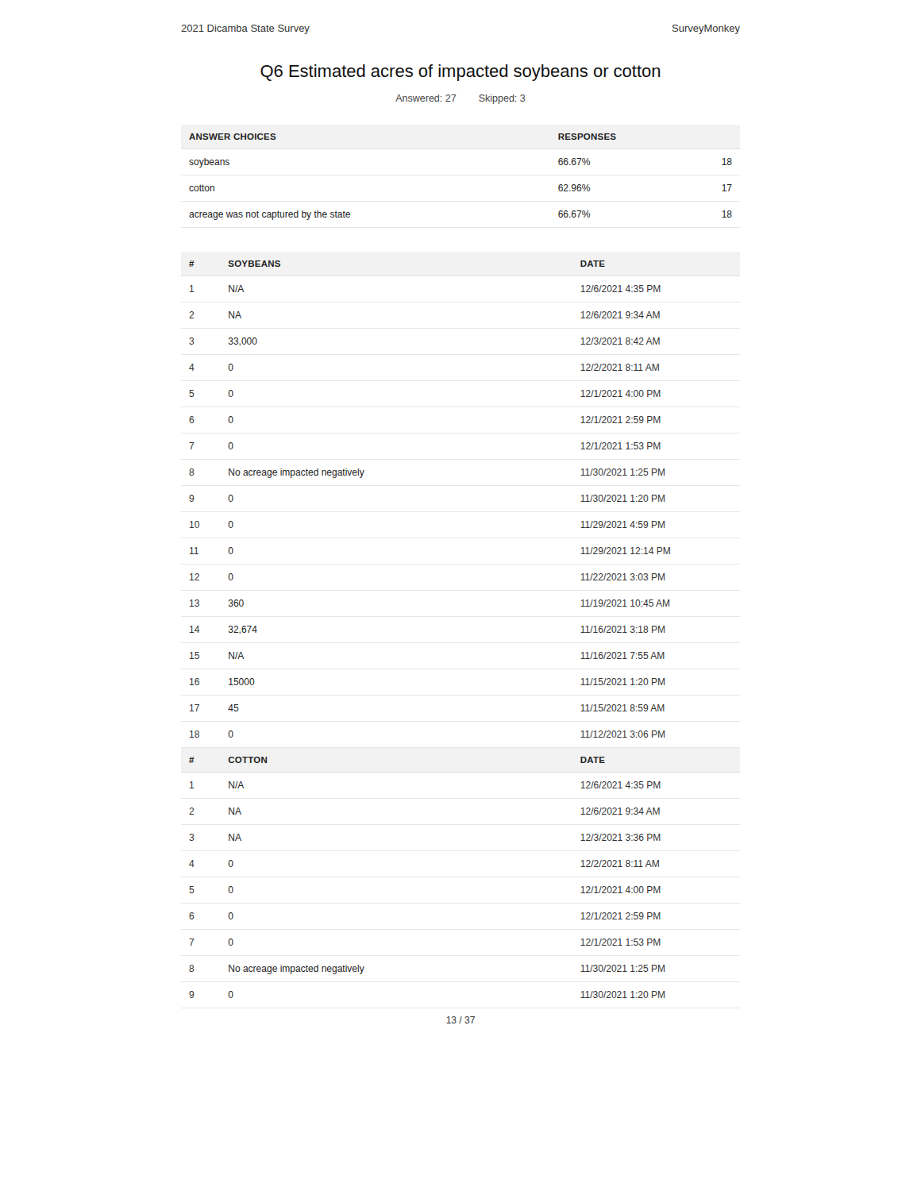2021 Dicamba State Survey
SurveyMonkey
Q6 Estimated acres of impacted soybeans or cotton
Answered: 27 Skipped: 3
| ANSWER CHOICES | RESPONSES |
| --- | --- |
| soybeans | 66.67% 18 |
| cotton | 62.96% 17 |
| acreage was not captured by the state | 66.67% 18 |
| # | SOYBEANS | DATE |
| --- | --- | --- |
| 1 | N/A | 12/6/2021 4:35 PM |
| 2 | NA | 12/6/2021 9:34 AM |
| 3 | 33,000 | 12/3/2021 8:42 AM |
| 4 | 0 | 12/2/2021 8:11 AM |
| 5 | 0 | 12/1/2021 4:00 PM |
| 6 | 0 | 12/1/2021 2:59 PM |
| 7 | 0 | 12/1/2021 1:53 PM |
| 8 | No acreage impacted negatively | 11/30/2021 1:25 PM |
| 9 | 0 | 11/30/2021 1:20 PM |
| 10 | 0 | 11/29/2021 4:59 PM |
| 11 | 0 | 11/29/2021 12:14 PM |
| 12 | 0 | 11/22/2021 3:03 PM |
| 13 | 360 | 11/19/2021 10:45 AM |
| 14 | 32,674 | 11/16/2021 3:18 PM |
| 15 | N/A | 11/16/2021 7:55 AM |
| 16 | 15000 | 11/15/2021 1:20 PM |
| 17 | 45 | 11/15/2021 8:59 AM |
| 18 | 0 | 11/12/2021 3:06 PM |
| # | COTTON | DATE |
| 1 | N/A | 12/6/2021 4:35 PM |
| 2 | NA | 12/6/2021 9:34 AM |
| 3 | NA | 12/3/2021 3:36 PM |
| 4 | 0 | 12/2/2021 8:11 AM |
| 5 | 0 | 12/1/2021 4:00 PM |
| 6 | 0 | 12/1/2021 2:59 PM |
| 7 | 0 | 12/1/2021 1:53 PM |
| 8 | No acreage impacted negatively | 11/30/2021 1:25 PM |
| 9 | 0 | 11/30/2021 1:20 PM |
13 / 37